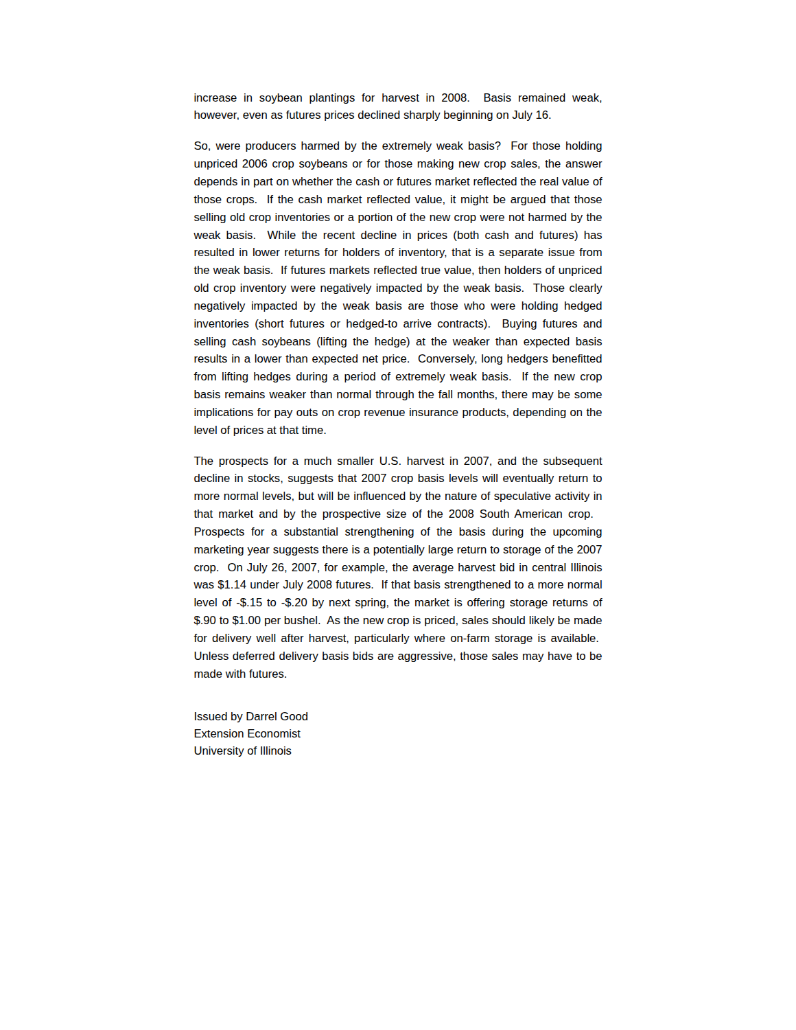increase in soybean plantings for harvest in 2008. Basis remained weak, however, even as futures prices declined sharply beginning on July 16.
So, were producers harmed by the extremely weak basis? For those holding unpriced 2006 crop soybeans or for those making new crop sales, the answer depends in part on whether the cash or futures market reflected the real value of those crops. If the cash market reflected value, it might be argued that those selling old crop inventories or a portion of the new crop were not harmed by the weak basis. While the recent decline in prices (both cash and futures) has resulted in lower returns for holders of inventory, that is a separate issue from the weak basis. If futures markets reflected true value, then holders of unpriced old crop inventory were negatively impacted by the weak basis. Those clearly negatively impacted by the weak basis are those who were holding hedged inventories (short futures or hedged-to arrive contracts). Buying futures and selling cash soybeans (lifting the hedge) at the weaker than expected basis results in a lower than expected net price. Conversely, long hedgers benefitted from lifting hedges during a period of extremely weak basis. If the new crop basis remains weaker than normal through the fall months, there may be some implications for pay outs on crop revenue insurance products, depending on the level of prices at that time.
The prospects for a much smaller U.S. harvest in 2007, and the subsequent decline in stocks, suggests that 2007 crop basis levels will eventually return to more normal levels, but will be influenced by the nature of speculative activity in that market and by the prospective size of the 2008 South American crop. Prospects for a substantial strengthening of the basis during the upcoming marketing year suggests there is a potentially large return to storage of the 2007 crop. On July 26, 2007, for example, the average harvest bid in central Illinois was $1.14 under July 2008 futures. If that basis strengthened to a more normal level of -$.15 to -$.20 by next spring, the market is offering storage returns of $.90 to $1.00 per bushel. As the new crop is priced, sales should likely be made for delivery well after harvest, particularly where on-farm storage is available. Unless deferred delivery basis bids are aggressive, those sales may have to be made with futures.
Issued by Darrel Good
Extension Economist
University of Illinois